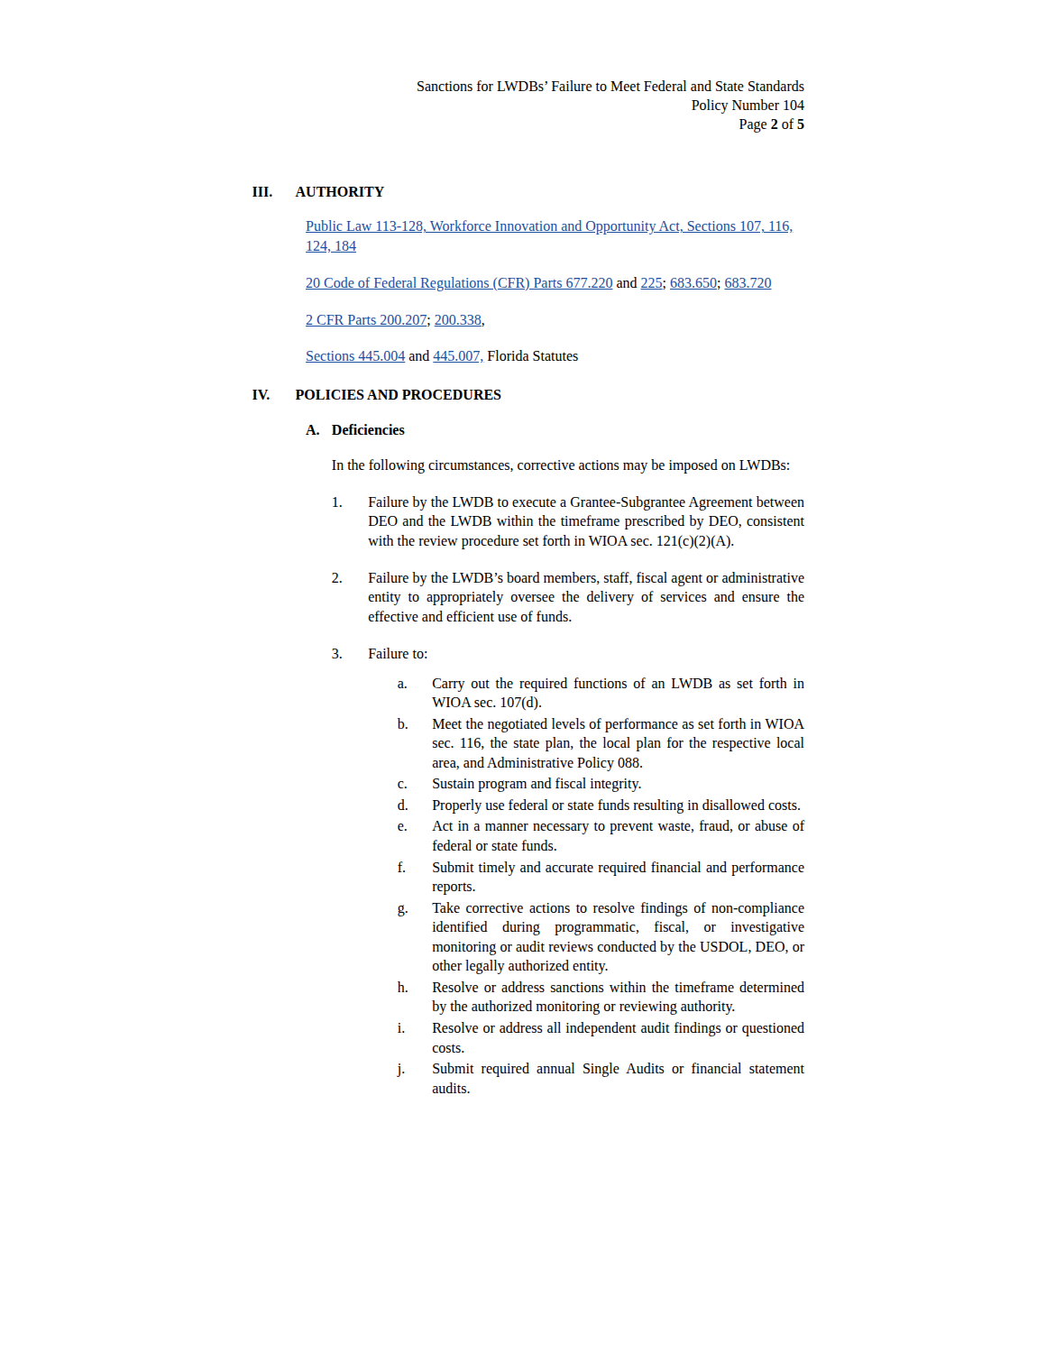Sanctions for LWDBs’ Failure to Meet Federal and State Standards
Policy Number 104
Page 2 of 5
III. AUTHORITY
Public Law 113-128, Workforce Innovation and Opportunity Act, Sections 107, 116, 124, 184
20 Code of Federal Regulations (CFR) Parts 677.220 and 225; 683.650; 683.720
2 CFR Parts 200.207; 200.338,
Sections 445.004 and 445.007, Florida Statutes
IV. POLICIES AND PROCEDURES
A. Deficiencies
In the following circumstances, corrective actions may be imposed on LWDBs:
1. Failure by the LWDB to execute a Grantee-Subgrantee Agreement between DEO and the LWDB within the timeframe prescribed by DEO, consistent with the review procedure set forth in WIOA sec. 121(c)(2)(A).
2. Failure by the LWDB’s board members, staff, fiscal agent or administrative entity to appropriately oversee the delivery of services and ensure the effective and efficient use of funds.
3. Failure to:
a. Carry out the required functions of an LWDB as set forth in WIOA sec. 107(d).
b. Meet the negotiated levels of performance as set forth in WIOA sec. 116, the state plan, the local plan for the respective local area, and Administrative Policy 088.
c. Sustain program and fiscal integrity.
d. Properly use federal or state funds resulting in disallowed costs.
e. Act in a manner necessary to prevent waste, fraud, or abuse of federal or state funds.
f. Submit timely and accurate required financial and performance reports.
g. Take corrective actions to resolve findings of non-compliance identified during programmatic, fiscal, or investigative monitoring or audit reviews conducted by the USDOL, DEO, or other legally authorized entity.
h. Resolve or address sanctions within the timeframe determined by the authorized monitoring or reviewing authority.
i. Resolve or address all independent audit findings or questioned costs.
j. Submit required annual Single Audits or financial statement audits.